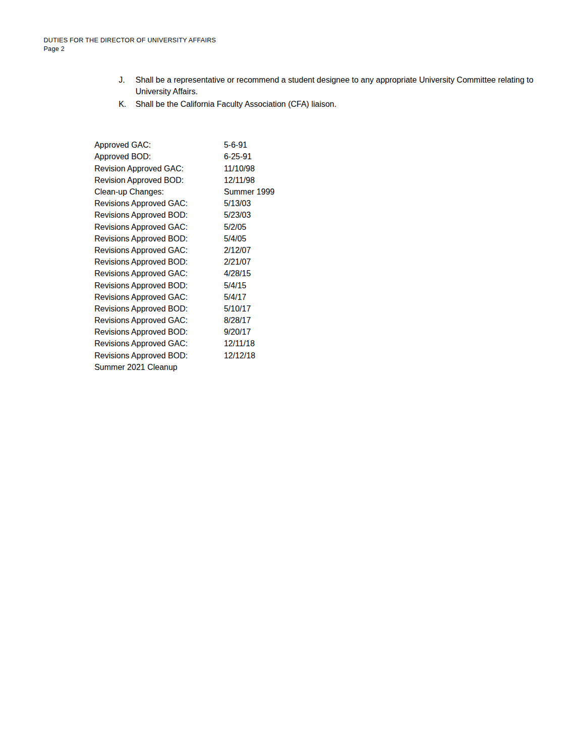DUTIES FOR THE DIRECTOR OF UNIVERSITY AFFAIRS Page 2
J. Shall be a representative or recommend a student designee to any appropriate University Committee relating to University Affairs.
K. Shall be the California Faculty Association (CFA) liaison.
| Approved GAC: | 5-6-91 |
| Approved BOD: | 6-25-91 |
| Revision Approved GAC: | 11/10/98 |
| Revision Approved BOD: | 12/11/98 |
| Clean-up Changes: | Summer 1999 |
| Revisions Approved GAC: | 5/13/03 |
| Revisions Approved BOD: | 5/23/03 |
| Revisions Approved GAC: | 5/2/05 |
| Revisions Approved BOD: | 5/4/05 |
| Revisions Approved GAC: | 2/12/07 |
| Revisions Approved BOD: | 2/21/07 |
| Revisions Approved GAC: | 4/28/15 |
| Revisions Approved BOD: | 5/4/15 |
| Revisions Approved GAC: | 5/4/17 |
| Revisions Approved BOD: | 5/10/17 |
| Revisions Approved GAC: | 8/28/17 |
| Revisions Approved BOD: | 9/20/17 |
| Revisions Approved GAC: | 12/11/18 |
| Revisions Approved BOD: | 12/12/18 |
Summer 2021 Cleanup